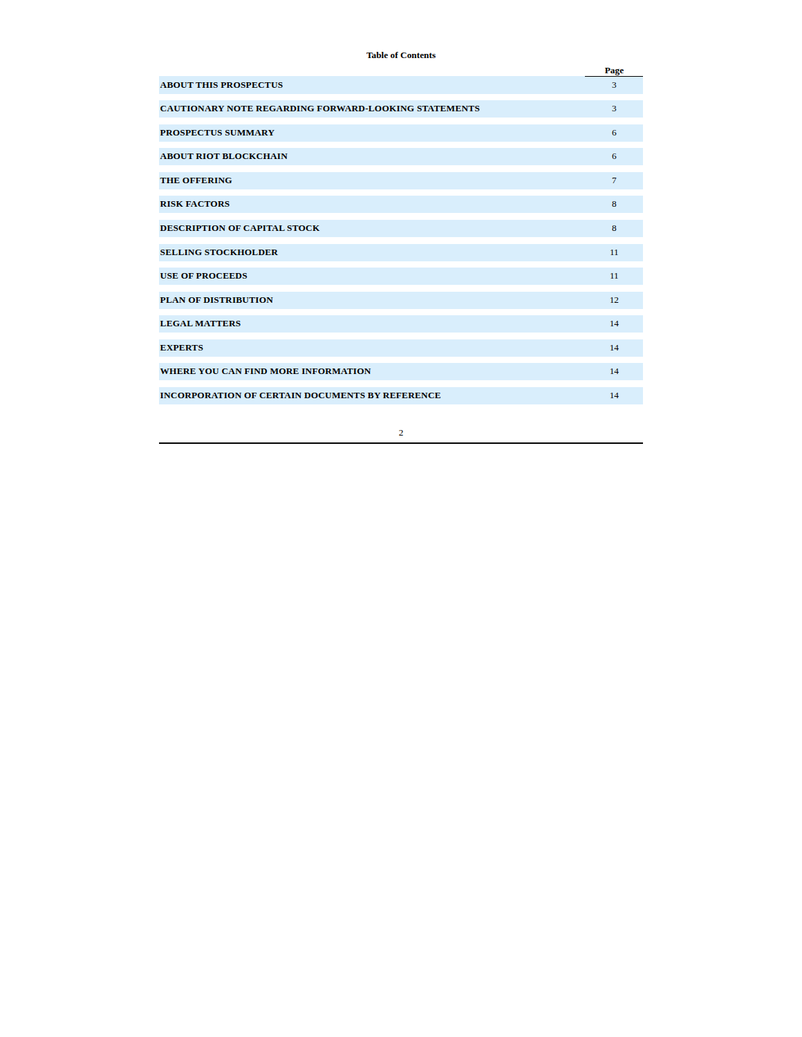Table of Contents
| | Page |
| ABOUT THIS PROSPECTUS | 3 |
| CAUTIONARY NOTE REGARDING FORWARD-LOOKING STATEMENTS | 3 |
| PROSPECTUS SUMMARY | 6 |
| ABOUT RIOT BLOCKCHAIN | 6 |
| THE OFFERING | 7 |
| RISK FACTORS | 8 |
| DESCRIPTION OF CAPITAL STOCK | 8 |
| SELLING STOCKHOLDER | 11 |
| USE OF PROCEEDS | 11 |
| PLAN OF DISTRIBUTION | 12 |
| LEGAL MATTERS | 14 |
| EXPERTS | 14 |
| WHERE YOU CAN FIND MORE INFORMATION | 14 |
| INCORPORATION OF CERTAIN DOCUMENTS BY REFERENCE | 14 |
2